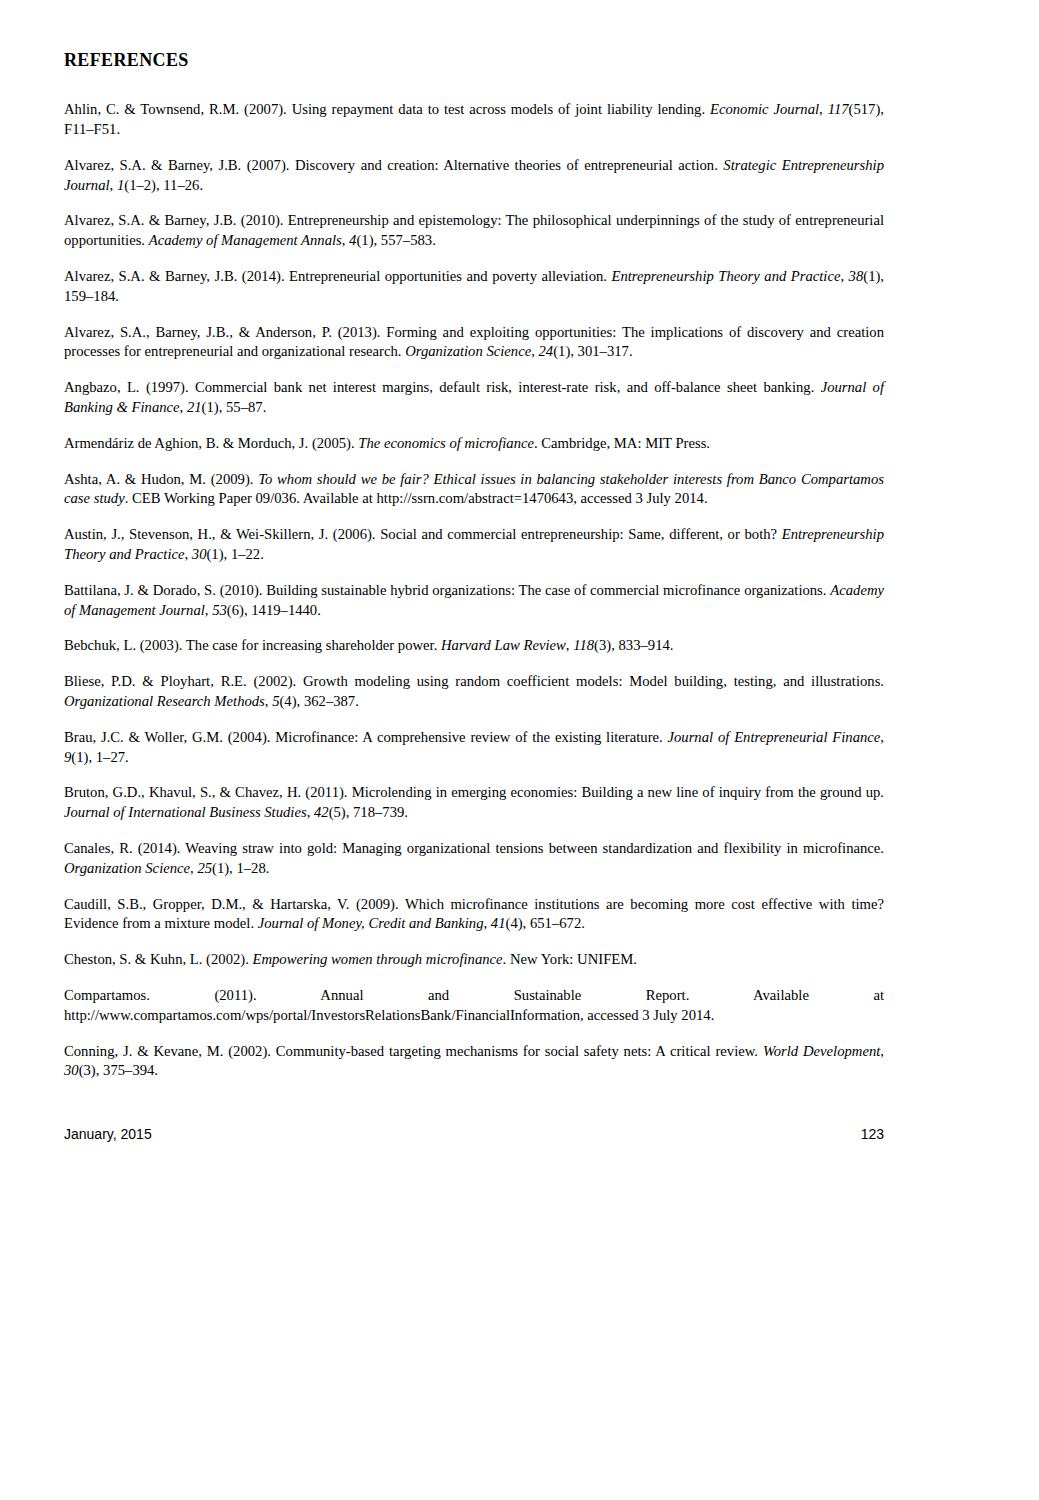REFERENCES
Ahlin, C. & Townsend, R.M. (2007). Using repayment data to test across models of joint liability lending. Economic Journal, 117(517), F11–F51.
Alvarez, S.A. & Barney, J.B. (2007). Discovery and creation: Alternative theories of entrepreneurial action. Strategic Entrepreneurship Journal, 1(1–2), 11–26.
Alvarez, S.A. & Barney, J.B. (2010). Entrepreneurship and epistemology: The philosophical underpinnings of the study of entrepreneurial opportunities. Academy of Management Annals, 4(1), 557–583.
Alvarez, S.A. & Barney, J.B. (2014). Entrepreneurial opportunities and poverty alleviation. Entrepreneurship Theory and Practice, 38(1), 159–184.
Alvarez, S.A., Barney, J.B., & Anderson, P. (2013). Forming and exploiting opportunities: The implications of discovery and creation processes for entrepreneurial and organizational research. Organization Science, 24(1), 301–317.
Angbazo, L. (1997). Commercial bank net interest margins, default risk, interest-rate risk, and off-balance sheet banking. Journal of Banking & Finance, 21(1), 55–87.
Armendáriz de Aghion, B. & Morduch, J. (2005). The economics of microfiance. Cambridge, MA: MIT Press.
Ashta, A. & Hudon, M. (2009). To whom should we be fair? Ethical issues in balancing stakeholder interests from Banco Compartamos case study. CEB Working Paper 09/036. Available at http://ssrn.com/abstract=1470643, accessed 3 July 2014.
Austin, J., Stevenson, H., & Wei-Skillern, J. (2006). Social and commercial entrepreneurship: Same, different, or both? Entrepreneurship Theory and Practice, 30(1), 1–22.
Battilana, J. & Dorado, S. (2010). Building sustainable hybrid organizations: The case of commercial microfinance organizations. Academy of Management Journal, 53(6), 1419–1440.
Bebchuk, L. (2003). The case for increasing shareholder power. Harvard Law Review, 118(3), 833–914.
Bliese, P.D. & Ployhart, R.E. (2002). Growth modeling using random coefficient models: Model building, testing, and illustrations. Organizational Research Methods, 5(4), 362–387.
Brau, J.C. & Woller, G.M. (2004). Microfinance: A comprehensive review of the existing literature. Journal of Entrepreneurial Finance, 9(1), 1–27.
Bruton, G.D., Khavul, S., & Chavez, H. (2011). Microlending in emerging economies: Building a new line of inquiry from the ground up. Journal of International Business Studies, 42(5), 718–739.
Canales, R. (2014). Weaving straw into gold: Managing organizational tensions between standardization and flexibility in microfinance. Organization Science, 25(1), 1–28.
Caudill, S.B., Gropper, D.M., & Hartarska, V. (2009). Which microfinance institutions are becoming more cost effective with time? Evidence from a mixture model. Journal of Money, Credit and Banking, 41(4), 651–672.
Cheston, S. & Kuhn, L. (2002). Empowering women through microfinance. New York: UNIFEM.
Compartamos. (2011). Annual and Sustainable Report. Available at http://www.compartamos.com/wps/portal/InvestorsRelationsBank/FinancialInformation, accessed 3 July 2014.
Conning, J. & Kevane, M. (2002). Community-based targeting mechanisms for social safety nets: A critical review. World Development, 30(3), 375–394.
January, 2015 123